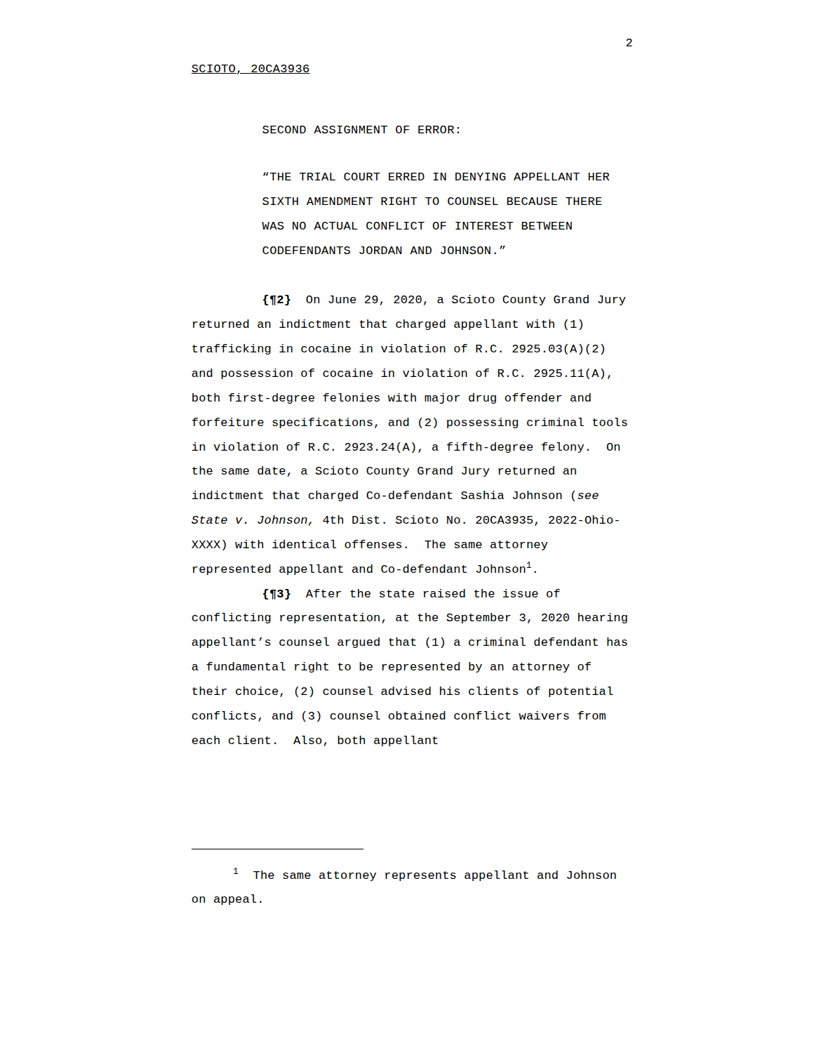2
SCIOTO, 20CA3936
SECOND ASSIGNMENT OF ERROR:
“THE TRIAL COURT ERRED IN DENYING APPELLANT HER
SIXTH AMENDMENT RIGHT TO COUNSEL BECAUSE THERE
WAS NO ACTUAL CONFLICT OF INTEREST BETWEEN
CODEFENDANTS JORDAN AND JOHNSON.”
{¶2} On June 29, 2020, a Scioto County Grand Jury returned an indictment that charged appellant with (1) trafficking in cocaine in violation of R.C. 2925.03(A)(2) and possession of cocaine in violation of R.C. 2925.11(A), both first-degree felonies with major drug offender and forfeiture specifications, and (2) possessing criminal tools in violation of R.C. 2923.24(A), a fifth-degree felony. On the same date, a Scioto County Grand Jury returned an indictment that charged Co-defendant Sashia Johnson (see State v. Johnson, 4th Dist. Scioto No. 20CA3935, 2022-Ohio-XXXX) with identical offenses. The same attorney represented appellant and Co-defendant Johnson1.
{¶3} After the state raised the issue of conflicting representation, at the September 3, 2020 hearing appellant’s counsel argued that (1) a criminal defendant has a fundamental right to be represented by an attorney of their choice, (2) counsel advised his clients of potential conflicts, and (3) counsel obtained conflict waivers from each client. Also, both appellant
1 The same attorney represents appellant and Johnson on appeal.